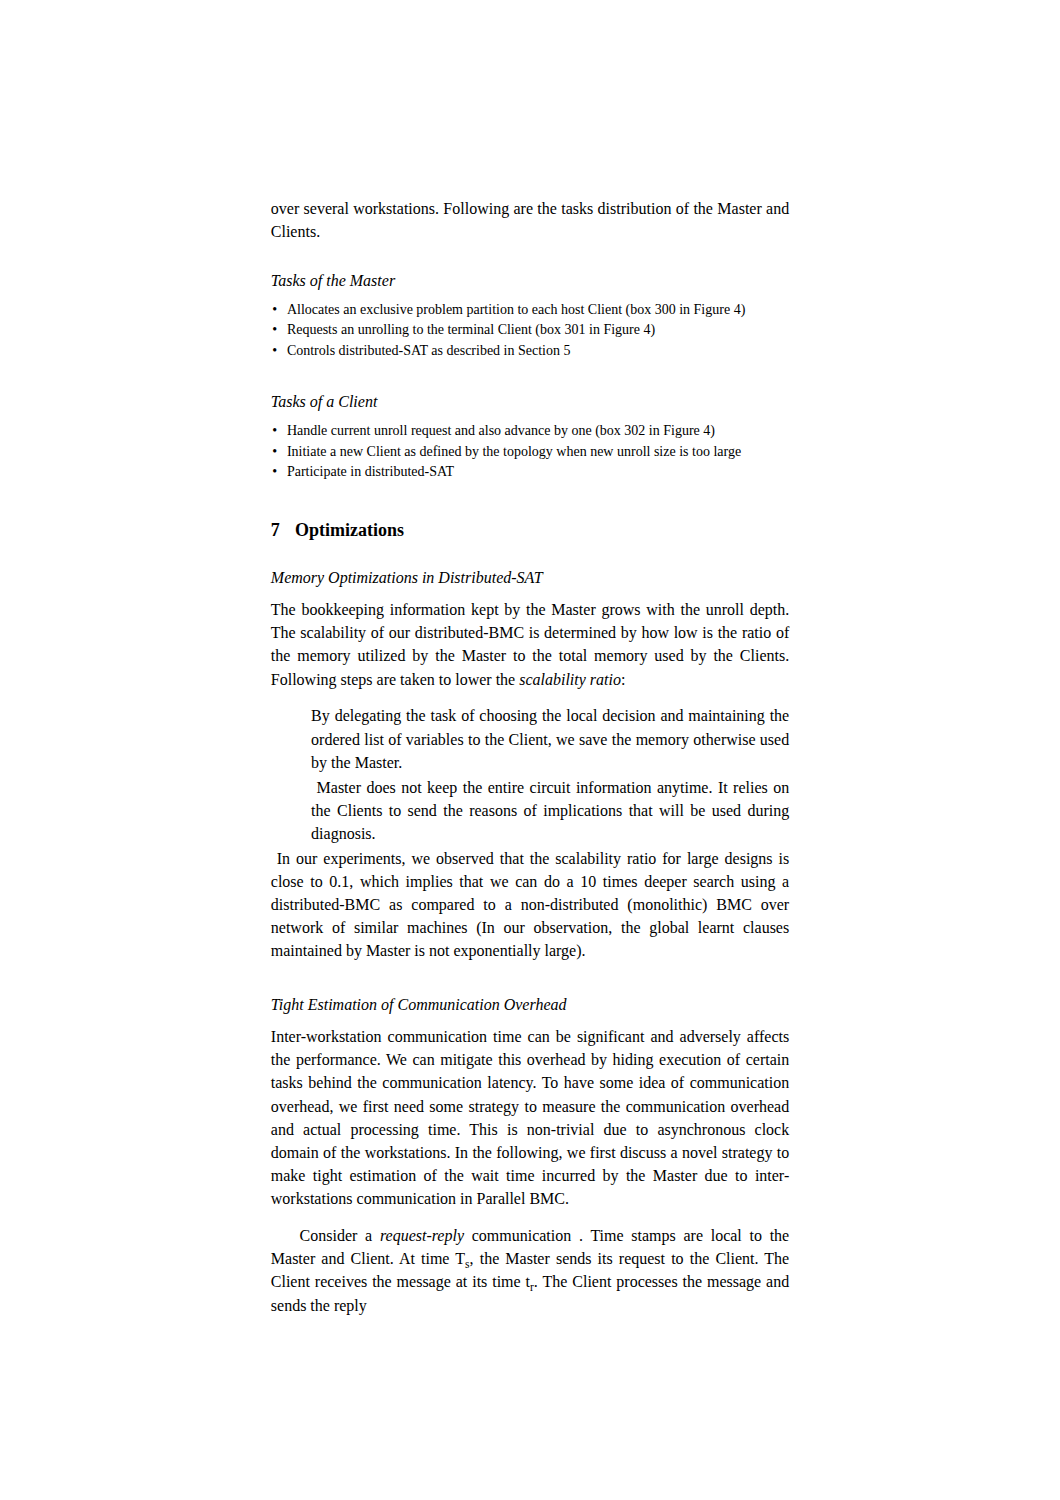over several workstations. Following are the tasks distribution of the Master and Clients.
Tasks of the Master
Allocates an exclusive problem partition to each host Client (box 300 in Figure 4)
Requests an unrolling to the terminal Client (box 301 in Figure 4)
Controls distributed-SAT as described in Section 5
Tasks of a Client
Handle current unroll request and also advance by one (box 302 in Figure 4)
Initiate a new Client as defined by the topology when new unroll size is too large
Participate in distributed-SAT
7 Optimizations
Memory Optimizations in Distributed-SAT
The bookkeeping information kept by the Master grows with the unroll depth. The scalability of our distributed-BMC is determined by how low is the ratio of the memory utilized by the Master to the total memory used by the Clients. Following steps are taken to lower the scalability ratio:
By delegating the task of choosing the local decision and maintaining the ordered list of variables to the Client, we save the memory otherwise used by the Master.
Master does not keep the entire circuit information anytime. It relies on the Clients to send the reasons of implications that will be used during diagnosis.
In our experiments, we observed that the scalability ratio for large designs is close to 0.1, which implies that we can do a 10 times deeper search using a distributed-BMC as compared to a non-distributed (monolithic) BMC over network of similar machines (In our observation, the global learnt clauses maintained by Master is not exponentially large).
Tight Estimation of Communication Overhead
Inter-workstation communication time can be significant and adversely affects the performance. We can mitigate this overhead by hiding execution of certain tasks behind the communication latency. To have some idea of communication overhead, we first need some strategy to measure the communication overhead and actual processing time. This is non-trivial due to asynchronous clock domain of the workstations. In the following, we first discuss a novel strategy to make tight estimation of the wait time incurred by the Master due to inter-workstations communication in Parallel BMC.
Consider a request-reply communication . Time stamps are local to the Master and Client. At time Ts, the Master sends its request to the Client. The Client receives the message at its time tr. The Client processes the message and sends the reply